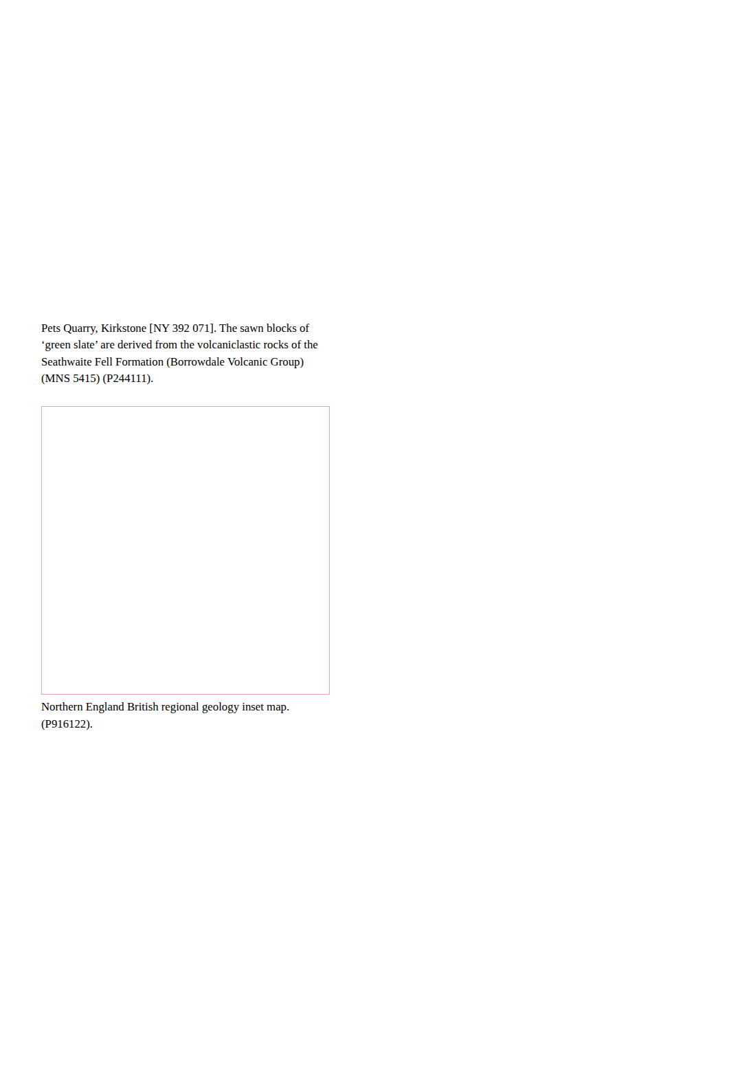Pets Quarry, Kirkstone [NY 392 071]. The sawn blocks of ‘green slate’ are derived from the volcaniclastic rocks of the Seathwaite Fell Formation (Borrowdale Volcanic Group) (MNS 5415) (P244111).
Northern England British regional geology inset map. (P916122).